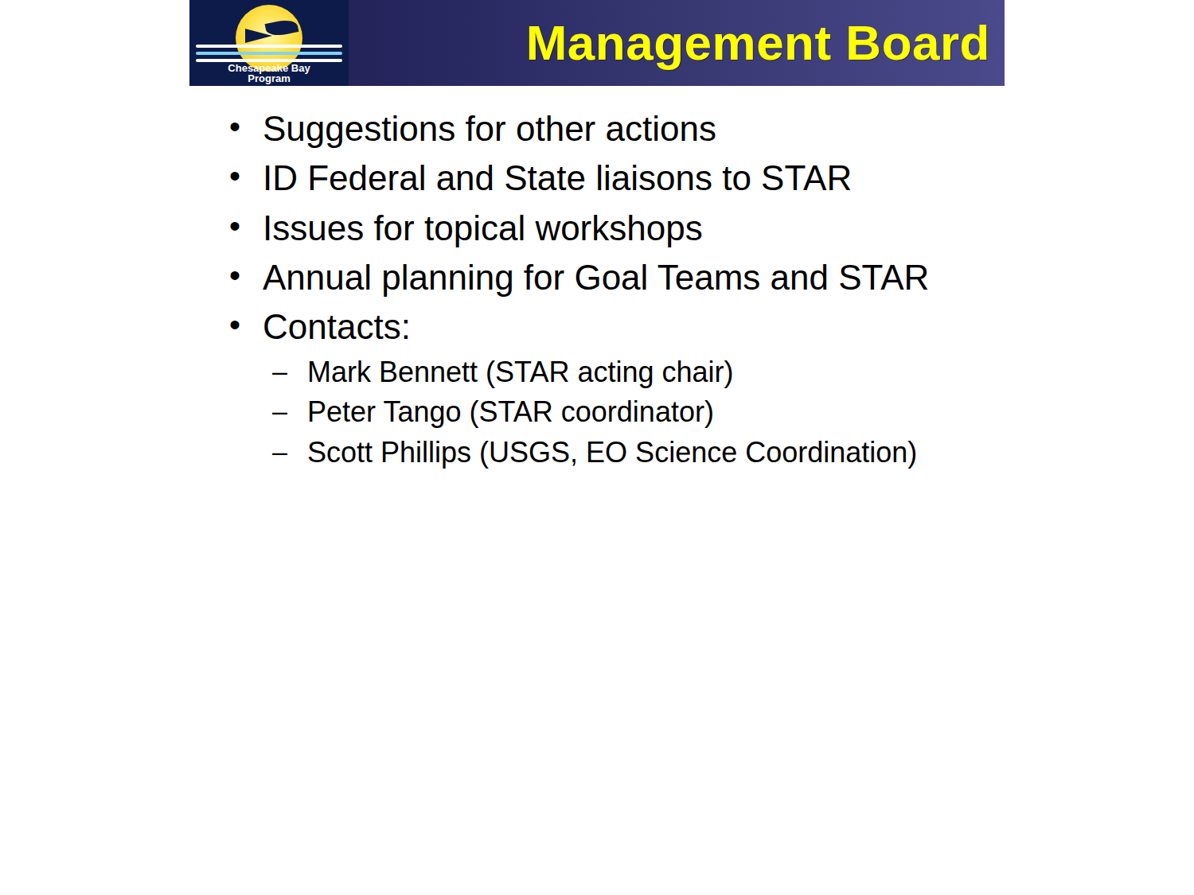Chesapeake Bay
Program
Management Board
Suggestions for other actions
ID Federal and State liaisons to STAR
Issues for topical workshops
Annual planning for Goal Teams and STAR
Contacts:
Mark Bennett (STAR acting chair)
Peter Tango (STAR coordinator)
Scott Phillips (USGS, EO Science Coordination)